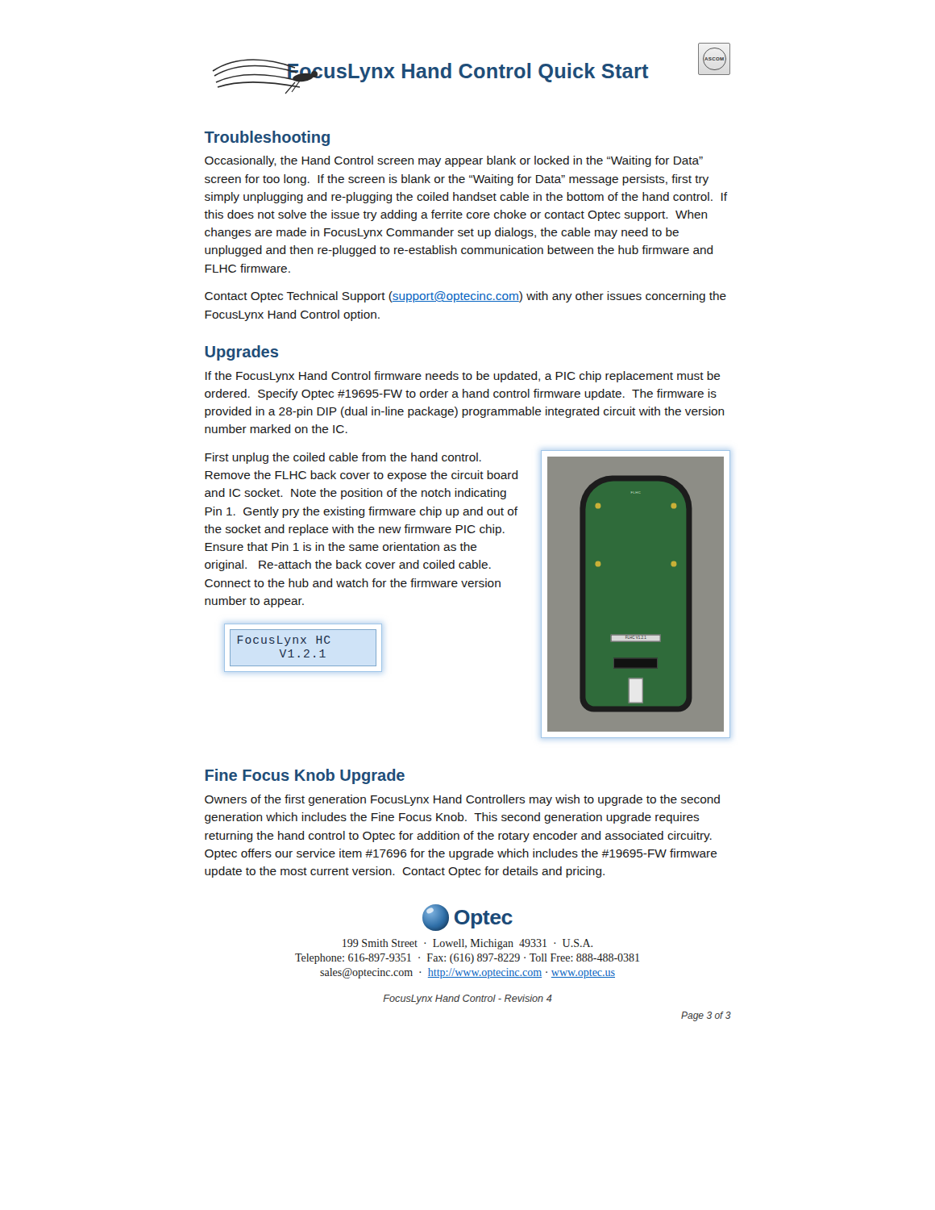FocusLynx Hand Control Quick Start
ASCOM
Troubleshooting
Occasionally, the Hand Control screen may appear blank or locked in the “Waiting for Data” screen for too long. If the screen is blank or the “Waiting for Data” message persists, first try simply unplugging and re-plugging the coiled handset cable in the bottom of the hand control. If this does not solve the issue try adding a ferrite core choke or contact Optec support. When changes are made in FocusLynx Commander set up dialogs, the cable may need to be unplugged and then re-plugged to re-establish communication between the hub firmware and FLHC firmware.
Contact Optec Technical Support (support@optecinc.com) with any other issues concerning the FocusLynx Hand Control option.
Upgrades
If the FocusLynx Hand Control firmware needs to be updated, a PIC chip replacement must be ordered. Specify Optec #19695-FW to order a hand control firmware update. The firmware is provided in a 28-pin DIP (dual in-line package) programmable integrated circuit with the version number marked on the IC.
FLHC
FLHC V1.2.1
First unplug the coiled cable from the hand control. Remove the FLHC back cover to expose the circuit board and IC socket. Note the position of the notch indicating Pin 1. Gently pry the existing firmware chip up and out of the socket and replace with the new firmware PIC chip. Ensure that Pin 1 is in the same orientation as the original. Re-attach the back cover and coiled cable. Connect to the hub and watch for the firmware version number to appear.
FocusLynx HC
V1.2.1
Fine Focus Knob Upgrade
Owners of the first generation FocusLynx Hand Controllers may wish to upgrade to the second generation which includes the Fine Focus Knob. This second generation upgrade requires returning the hand control to Optec for addition of the rotary encoder and associated circuitry. Optec offers our service item #17696 for the upgrade which includes the #19695-FW firmware update to the most current version. Contact Optec for details and pricing.
Optec
199 Smith Street · Lowell, Michigan 49331 · U.S.A.
Telephone: 616-897-9351 · Fax: (616) 897-8229 · Toll Free: 888-488-0381
sales@optecinc.com · http://www.optecinc.com · www.optec.us
FocusLynx Hand Control - Revision 4
Page 3 of 3